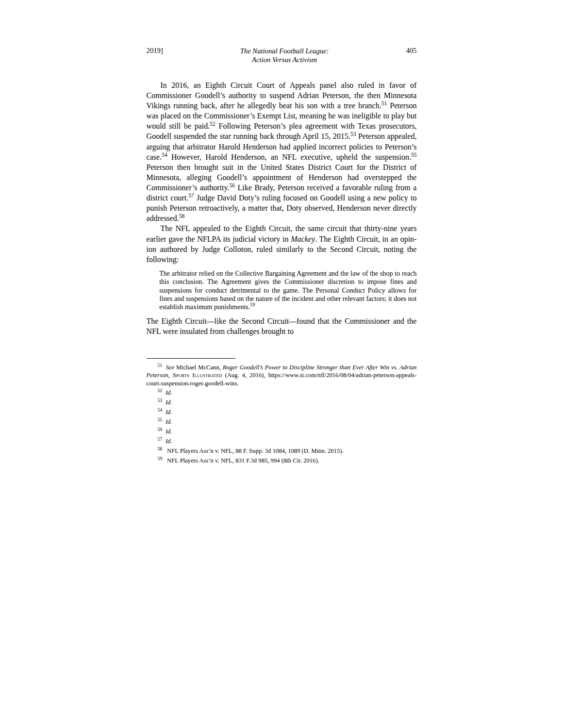2019]
The National Football League:
Action Versus Activism
405
In 2016, an Eighth Circuit Court of Appeals panel also ruled in favor of Commissioner Goodell’s authority to suspend Adrian Peterson, the then Minnesota Vikings running back, after he allegedly beat his son with a tree branch.51 Peterson was placed on the Commissioner’s Exempt List, meaning he was ineligible to play but would still be paid.52 Following Peterson’s plea agreement with Texas prosecutors, Goodell suspended the star running back through April 15, 2015.53 Peterson appealed, arguing that arbitrator Harold Henderson had applied incorrect policies to Peterson’s case.54 However, Harold Henderson, an NFL executive, upheld the suspension.55 Peterson then brought suit in the United States District Court for the District of Minnesota, alleging Goodell’s appointment of Henderson had overstepped the Commissioner’s authority.56 Like Brady, Peterson received a favorable ruling from a district court.57 Judge David Doty’s ruling focused on Goodell using a new policy to punish Peterson retroactively, a matter that, Doty observed, Henderson never directly addressed.58
The NFL appealed to the Eighth Circuit, the same circuit that thirty-nine years earlier gave the NFLPA its judicial victory in Mackey. The Eighth Circuit, in an opinion authored by Judge Colloton, ruled similarly to the Second Circuit, noting the following:
The arbitrator relied on the Collective Bargaining Agreement and the law of the shop to reach this conclusion. The Agreement gives the Commissioner discretion to impose fines and suspensions for conduct detrimental to the game. The Personal Conduct Policy allows for fines and suspensions based on the nature of the incident and other relevant factors; it does not establish maximum punishments.59
The Eighth Circuit—like the Second Circuit—found that the Commissioner and the NFL were insulated from challenges brought to
51 See Michael McCann, Roger Goodell’s Power to Discipline Stronger than Ever After Win vs. Adrian Peterson, Sports Illustrated (Aug. 4, 2016), https://www.si.com/nfl/2016/08/04/adrian-peterson-appeals-court-suspension-roger-goodell-wins.
52 Id.
53 Id.
54 Id.
55 Id.
56 Id.
57 Id.
58 NFL Players Ass’n v. NFL, 88 F. Supp. 3d 1084, 1089 (D. Minn. 2015).
59 NFL Players Ass’n v. NFL, 831 F.3d 985, 994 (8th Cir. 2016).